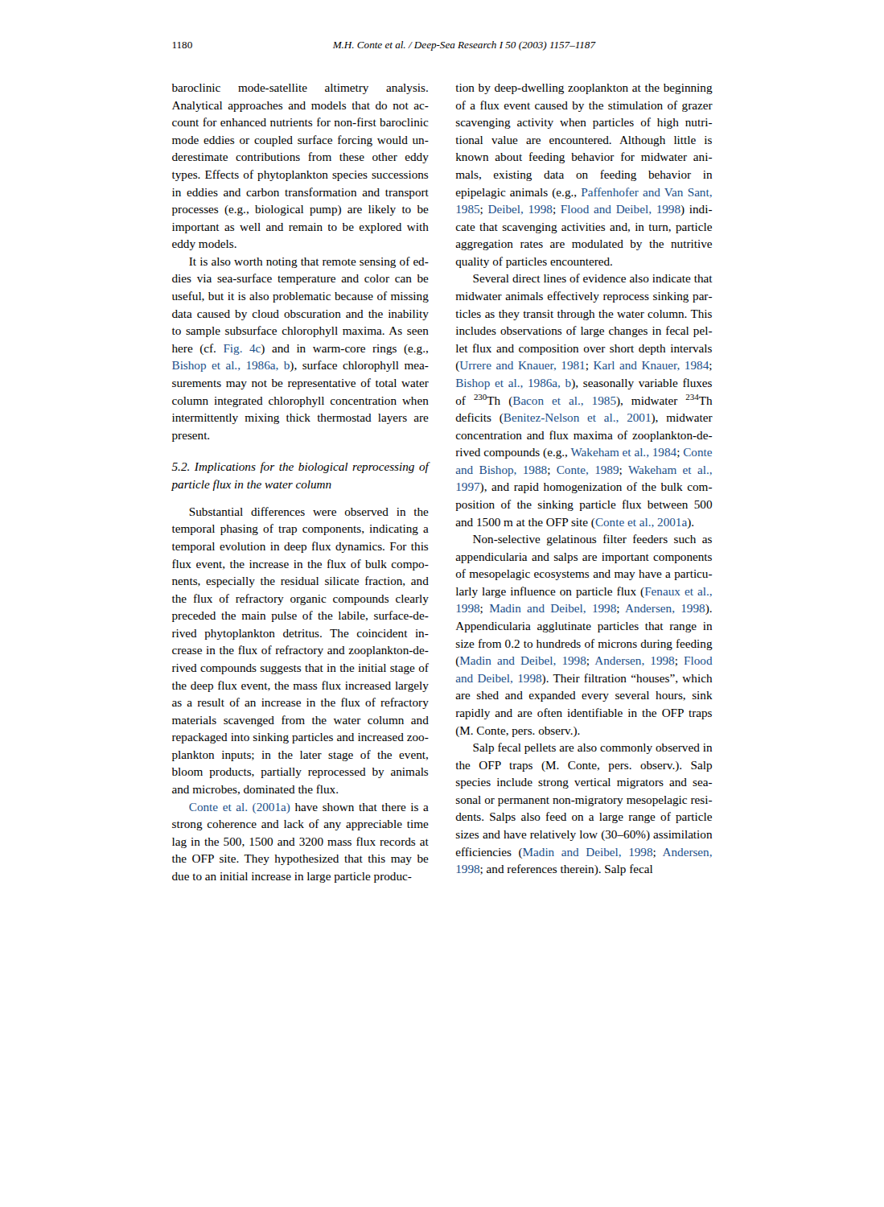1180 M.H. Conte et al. / Deep-Sea Research I 50 (2003) 1157–1187
baroclinic mode-satellite altimetry analysis. Analytical approaches and models that do not account for enhanced nutrients for non-first baroclinic mode eddies or coupled surface forcing would underestimate contributions from these other eddy types. Effects of phytoplankton species successions in eddies and carbon transformation and transport processes (e.g., biological pump) are likely to be important as well and remain to be explored with eddy models.
It is also worth noting that remote sensing of eddies via sea-surface temperature and color can be useful, but it is also problematic because of missing data caused by cloud obscuration and the inability to sample subsurface chlorophyll maxima. As seen here (cf. Fig. 4c) and in warm-core rings (e.g., Bishop et al., 1986a, b), surface chlorophyll measurements may not be representative of total water column integrated chlorophyll concentration when intermittently mixing thick thermostad layers are present.
5.2. Implications for the biological reprocessing of particle flux in the water column
Substantial differences were observed in the temporal phasing of trap components, indicating a temporal evolution in deep flux dynamics. For this flux event, the increase in the flux of bulk components, especially the residual silicate fraction, and the flux of refractory organic compounds clearly preceded the main pulse of the labile, surface-derived phytoplankton detritus. The coincident increase in the flux of refractory and zooplankton-derived compounds suggests that in the initial stage of the deep flux event, the mass flux increased largely as a result of an increase in the flux of refractory materials scavenged from the water column and repackaged into sinking particles and increased zooplankton inputs; in the later stage of the event, bloom products, partially reprocessed by animals and microbes, dominated the flux.
Conte et al. (2001a) have shown that there is a strong coherence and lack of any appreciable time lag in the 500, 1500 and 3200 mass flux records at the OFP site. They hypothesized that this may be due to an initial increase in large particle produc-
tion by deep-dwelling zooplankton at the beginning of a flux event caused by the stimulation of grazer scavenging activity when particles of high nutritional value are encountered. Although little is known about feeding behavior for midwater animals, existing data on feeding behavior in epipelagic animals (e.g., Paffenhofer and Van Sant, 1985; Deibel, 1998; Flood and Deibel, 1998) indicate that scavenging activities and, in turn, particle aggregation rates are modulated by the nutritive quality of particles encountered.
Several direct lines of evidence also indicate that midwater animals effectively reprocess sinking particles as they transit through the water column. This includes observations of large changes in fecal pellet flux and composition over short depth intervals (Urrere and Knauer, 1981; Karl and Knauer, 1984; Bishop et al., 1986a, b), seasonally variable fluxes of 230Th (Bacon et al., 1985), midwater 234Th deficits (Benitez-Nelson et al., 2001), midwater concentration and flux maxima of zooplankton-derived compounds (e.g., Wakeham et al., 1984; Conte and Bishop, 1988; Conte, 1989; Wakeham et al., 1997), and rapid homogenization of the bulk composition of the sinking particle flux between 500 and 1500 m at the OFP site (Conte et al., 2001a).
Non-selective gelatinous filter feeders such as appendicularia and salps are important components of mesopelagic ecosystems and may have a particularly large influence on particle flux (Fenaux et al., 1998; Madin and Deibel, 1998; Andersen, 1998). Appendicularia agglutinate particles that range in size from 0.2 to hundreds of microns during feeding (Madin and Deibel, 1998; Andersen, 1998; Flood and Deibel, 1998). Their filtration “houses”, which are shed and expanded every several hours, sink rapidly and are often identifiable in the OFP traps (M. Conte, pers. observ.).
Salp fecal pellets are also commonly observed in the OFP traps (M. Conte, pers. observ.). Salp species include strong vertical migrators and seasonal or permanent non-migratory mesopelagic residents. Salps also feed on a large range of particle sizes and have relatively low (30–60%) assimilation efficiencies (Madin and Deibel, 1998; Andersen, 1998; and references therein). Salp fecal